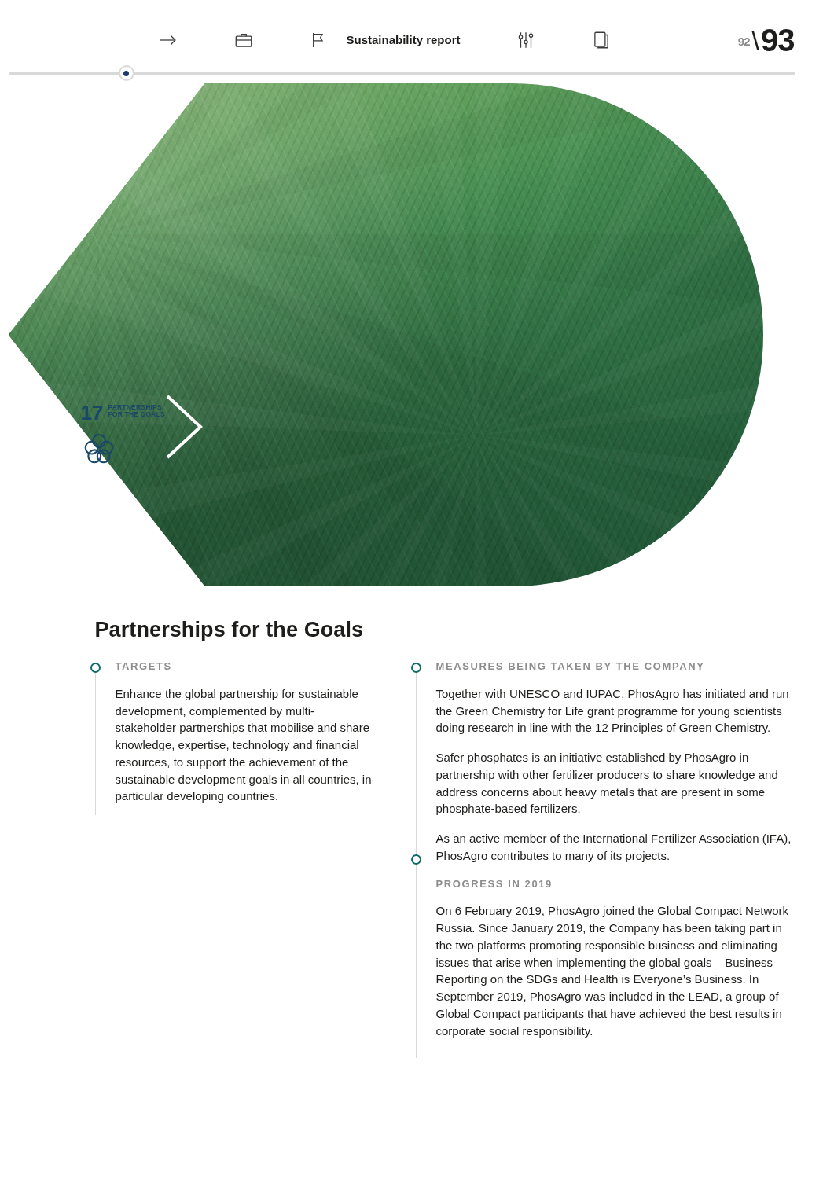Sustainability report
92 \ 93
17 Partnerships
for the goals
Partnerships for the Goals
Targets
Enhance the global partnership for sustainable development, complemented by multi-stakeholder partnerships that mobilise and share knowledge, expertise, technology and financial resources, to support the achievement of the sustainable development goals in all countries, in particular developing countries.
Measures being taken by the company
Together with UNESCO and IUPAC, PhosAgro has initiated and run the Green Chemistry for Life grant programme for young scientists doing research in line with the 12 Principles of Green Chemistry.
Safer phosphates is an initiative established by PhosAgro in partnership with other fertilizer producers to share knowledge and address concerns about heavy metals that are present in some phosphate-based fertilizers.
As an active member of the International Fertilizer Association (IFA), PhosAgro contributes to many of its projects.
Progress in 2019
On 6 February 2019, PhosAgro joined the Global Compact Network Russia. Since January 2019, the Company has been taking part in the two platforms promoting responsible business and eliminating issues that arise when implementing the global goals – Business Reporting on the SDGs and Health is Everyone’s Business. In September 2019, PhosAgro was included in the LEAD, a group of Global Compact participants that have achieved the best results in corporate social responsibility.